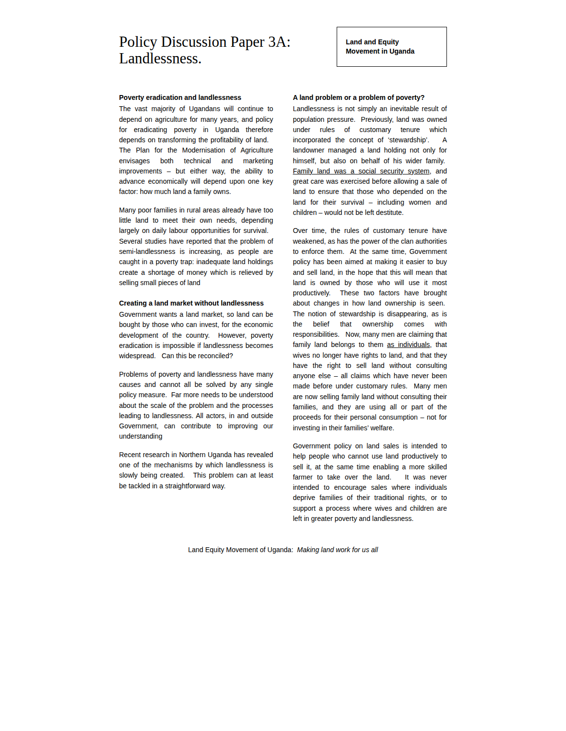Policy Discussion Paper 3A: Landlessness.
Land and Equity
Movement in Uganda
Poverty eradication and landlessness
The vast majority of Ugandans will continue to depend on agriculture for many years, and policy for eradicating poverty in Uganda therefore depends on transforming the profitability of land. The Plan for the Modernisation of Agriculture envisages both technical and marketing improvements – but either way, the ability to advance economically will depend upon one key factor: how much land a family owns.
Many poor families in rural areas already have too little land to meet their own needs, depending largely on daily labour opportunities for survival. Several studies have reported that the problem of semi-landlessness is increasing, as people are caught in a poverty trap: inadequate land holdings create a shortage of money which is relieved by selling small pieces of land
Creating a land market without landlessness
Government wants a land market, so land can be bought by those who can invest, for the economic development of the country. However, poverty eradication is impossible if landlessness becomes widespread. Can this be reconciled?
Problems of poverty and landlessness have many causes and cannot all be solved by any single policy measure. Far more needs to be understood about the scale of the problem and the processes leading to landlessness. All actors, in and outside Government, can contribute to improving our understanding
Recent research in Northern Uganda has revealed one of the mechanisms by which landlessness is slowly being created. This problem can at least be tackled in a straightforward way.
A land problem or a problem of poverty?
Landlessness is not simply an inevitable result of population pressure. Previously, land was owned under rules of customary tenure which incorporated the concept of ‘stewardship’. A landowner managed a land holding not only for himself, but also on behalf of his wider family. Family land was a social security system, and great care was exercised before allowing a sale of land to ensure that those who depended on the land for their survival – including women and children – would not be left destitute.
Over time, the rules of customary tenure have weakened, as has the power of the clan authorities to enforce them. At the same time, Government policy has been aimed at making it easier to buy and sell land, in the hope that this will mean that land is owned by those who will use it most productively. These two factors have brought about changes in how land ownership is seen. The notion of stewardship is disappearing, as is the belief that ownership comes with responsibilities. Now, many men are claiming that family land belongs to them as individuals, that wives no longer have rights to land, and that they have the right to sell land without consulting anyone else – all claims which have never been made before under customary rules. Many men are now selling family land without consulting their families, and they are using all or part of the proceeds for their personal consumption – not for investing in their families’ welfare.
Government policy on land sales is intended to help people who cannot use land productively to sell it, at the same time enabling a more skilled farmer to take over the land. It was never intended to encourage sales where individuals deprive families of their traditional rights, or to support a process where wives and children are left in greater poverty and landlessness.
Land Equity Movement of Uganda: Making land work for us all